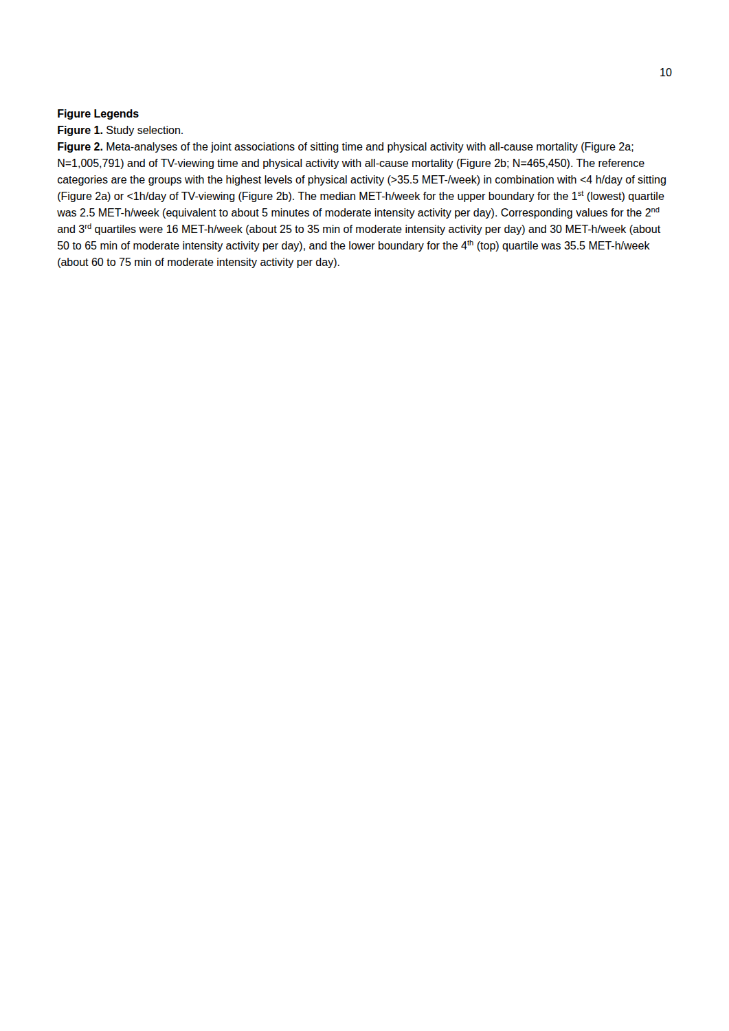10
Figure Legends
Figure 1. Study selection.
Figure 2. Meta-analyses of the joint associations of sitting time and physical activity with all-cause mortality (Figure 2a; N=1,005,791) and of TV-viewing time and physical activity with all-cause mortality (Figure 2b; N=465,450). The reference categories are the groups with the highest levels of physical activity (>35.5 MET-/week) in combination with <4 h/day of sitting (Figure 2a) or <1h/day of TV-viewing (Figure 2b). The median MET-h/week for the upper boundary for the 1st (lowest) quartile was 2.5 MET-h/week (equivalent to about 5 minutes of moderate intensity activity per day). Corresponding values for the 2nd and 3rd quartiles were 16 MET-h/week (about 25 to 35 min of moderate intensity activity per day) and 30 MET-h/week (about 50 to 65 min of moderate intensity activity per day), and the lower boundary for the 4th (top) quartile was 35.5 MET-h/week (about 60 to 75 min of moderate intensity activity per day).